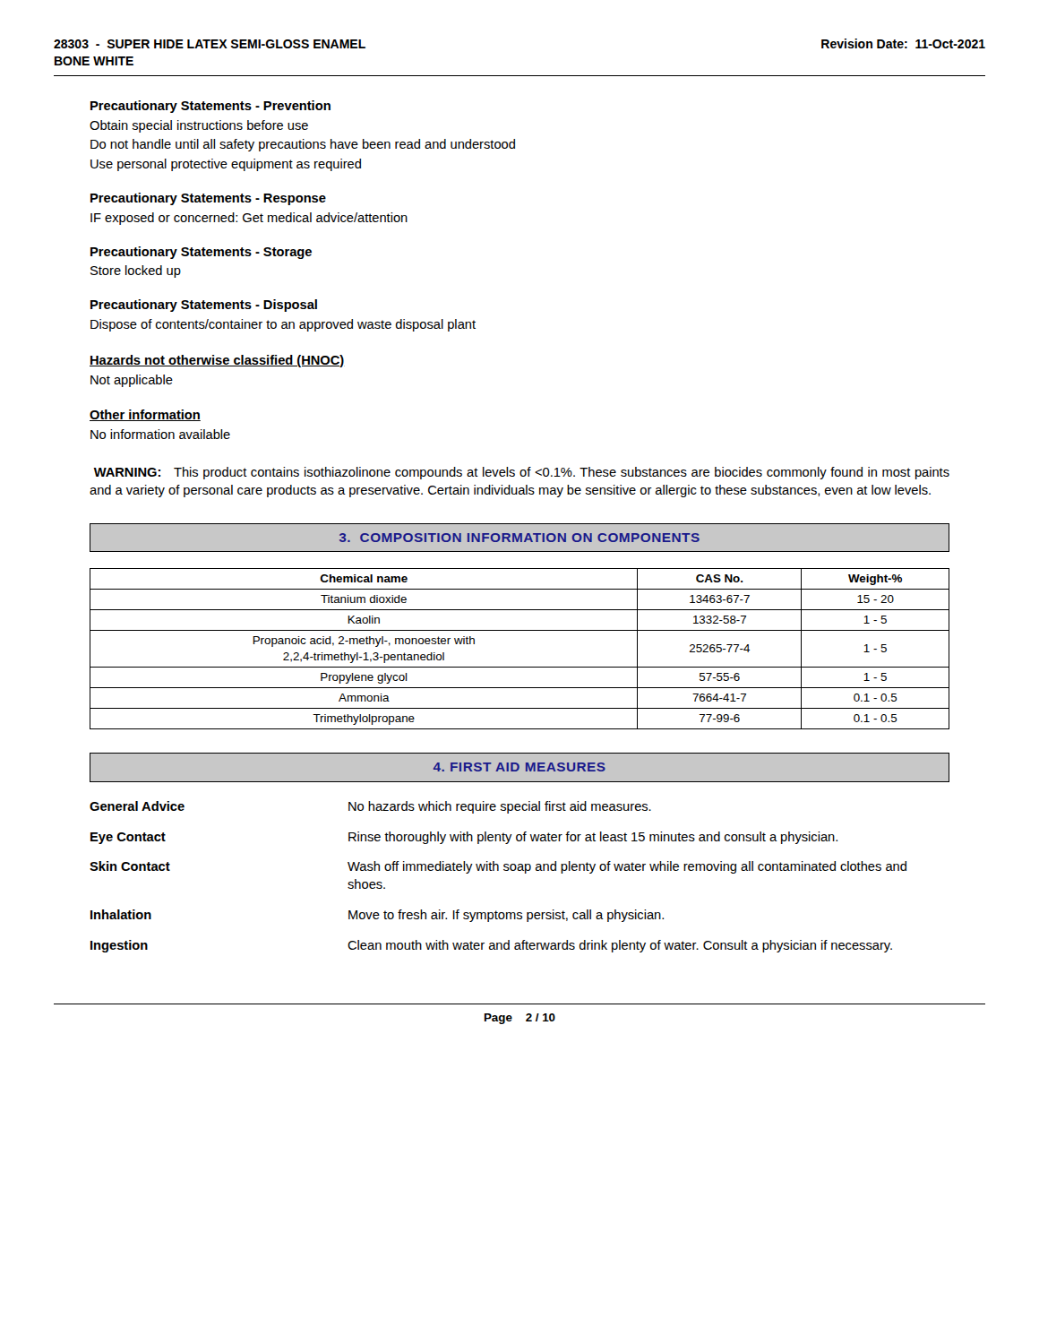28303 - SUPER HIDE LATEX SEMI-GLOSS ENAMEL
BONE WHITE
Revision Date: 11-Oct-2021
Precautionary Statements - Prevention
Obtain special instructions before use
Do not handle until all safety precautions have been read and understood
Use personal protective equipment as required
Precautionary Statements - Response
IF exposed or concerned: Get medical advice/attention
Precautionary Statements - Storage
Store locked up
Precautionary Statements - Disposal
Dispose of contents/container to an approved waste disposal plant
Hazards not otherwise classified (HNOC)
Not applicable
Other information
No information available
WARNING: This product contains isothiazolinone compounds at levels of <0.1%. These substances are biocides commonly found in most paints and a variety of personal care products as a preservative. Certain individuals may be sensitive or allergic to these substances, even at low levels.
3. COMPOSITION INFORMATION ON COMPONENTS
| Chemical name | CAS No. | Weight-% |
| --- | --- | --- |
| Titanium dioxide | 13463-67-7 | 15 - 20 |
| Kaolin | 1332-58-7 | 1 - 5 |
| Propanoic acid, 2-methyl-, monoester with 2,2,4-trimethyl-1,3-pentanediol | 25265-77-4 | 1 - 5 |
| Propylene glycol | 57-55-6 | 1 - 5 |
| Ammonia | 7664-41-7 | 0.1 - 0.5 |
| Trimethylolpropane | 77-99-6 | 0.1 - 0.5 |
4. FIRST AID MEASURES
| General Advice | No hazards which require special first aid measures. |
| Eye Contact | Rinse thoroughly with plenty of water for at least 15 minutes and consult a physician. |
| Skin Contact | Wash off immediately with soap and plenty of water while removing all contaminated clothes and shoes. |
| Inhalation | Move to fresh air. If symptoms persist, call a physician. |
| Ingestion | Clean mouth with water and afterwards drink plenty of water. Consult a physician if necessary. |
Page 2 / 10